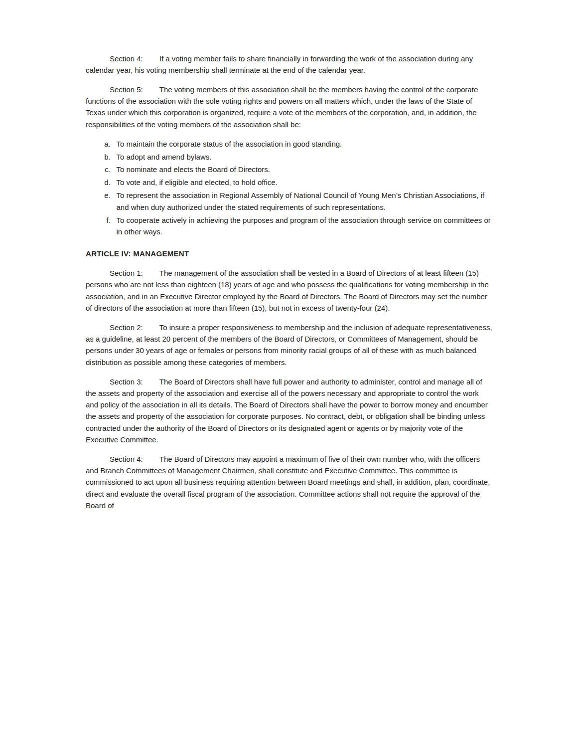Section 4: If a voting member fails to share financially in forwarding the work of the association during any calendar year, his voting membership shall terminate at the end of the calendar year.
Section 5: The voting members of this association shall be the members having the control of the corporate functions of the association with the sole voting rights and powers on all matters which, under the laws of the State of Texas under which this corporation is organized, require a vote of the members of the corporation, and, in addition, the responsibilities of the voting members of the association shall be:
To maintain the corporate status of the association in good standing.
To adopt and amend bylaws.
To nominate and elects the Board of Directors.
To vote and, if eligible and elected, to hold office.
To represent the association in Regional Assembly of National Council of Young Men’s Christian Associations, if and when duty authorized under the stated requirements of such representations.
To cooperate actively in achieving the purposes and program of the association through service on committees or in other ways.
ARTICLE IV: MANAGEMENT
Section 1: The management of the association shall be vested in a Board of Directors of at least fifteen (15) persons who are not less than eighteen (18) years of age and who possess the qualifications for voting membership in the association, and in an Executive Director employed by the Board of Directors. The Board of Directors may set the number of directors of the association at more than fifteen (15), but not in excess of twenty-four (24).
Section 2: To insure a proper responsiveness to membership and the inclusion of adequate representativeness, as a guideline, at least 20 percent of the members of the Board of Directors, or Committees of Management, should be persons under 30 years of age or females or persons from minority racial groups of all of these with as much balanced distribution as possible among these categories of members.
Section 3: The Board of Directors shall have full power and authority to administer, control and manage all of the assets and property of the association and exercise all of the powers necessary and appropriate to control the work and policy of the association in all its details. The Board of Directors shall have the power to borrow money and encumber the assets and property of the association for corporate purposes. No contract, debt, or obligation shall be binding unless contracted under the authority of the Board of Directors or its designated agent or agents or by majority vote of the Executive Committee.
Section 4: The Board of Directors may appoint a maximum of five of their own number who, with the officers and Branch Committees of Management Chairmen, shall constitute and Executive Committee. This committee is commissioned to act upon all business requiring attention between Board meetings and shall, in addition, plan, coordinate, direct and evaluate the overall fiscal program of the association. Committee actions shall not require the approval of the Board of